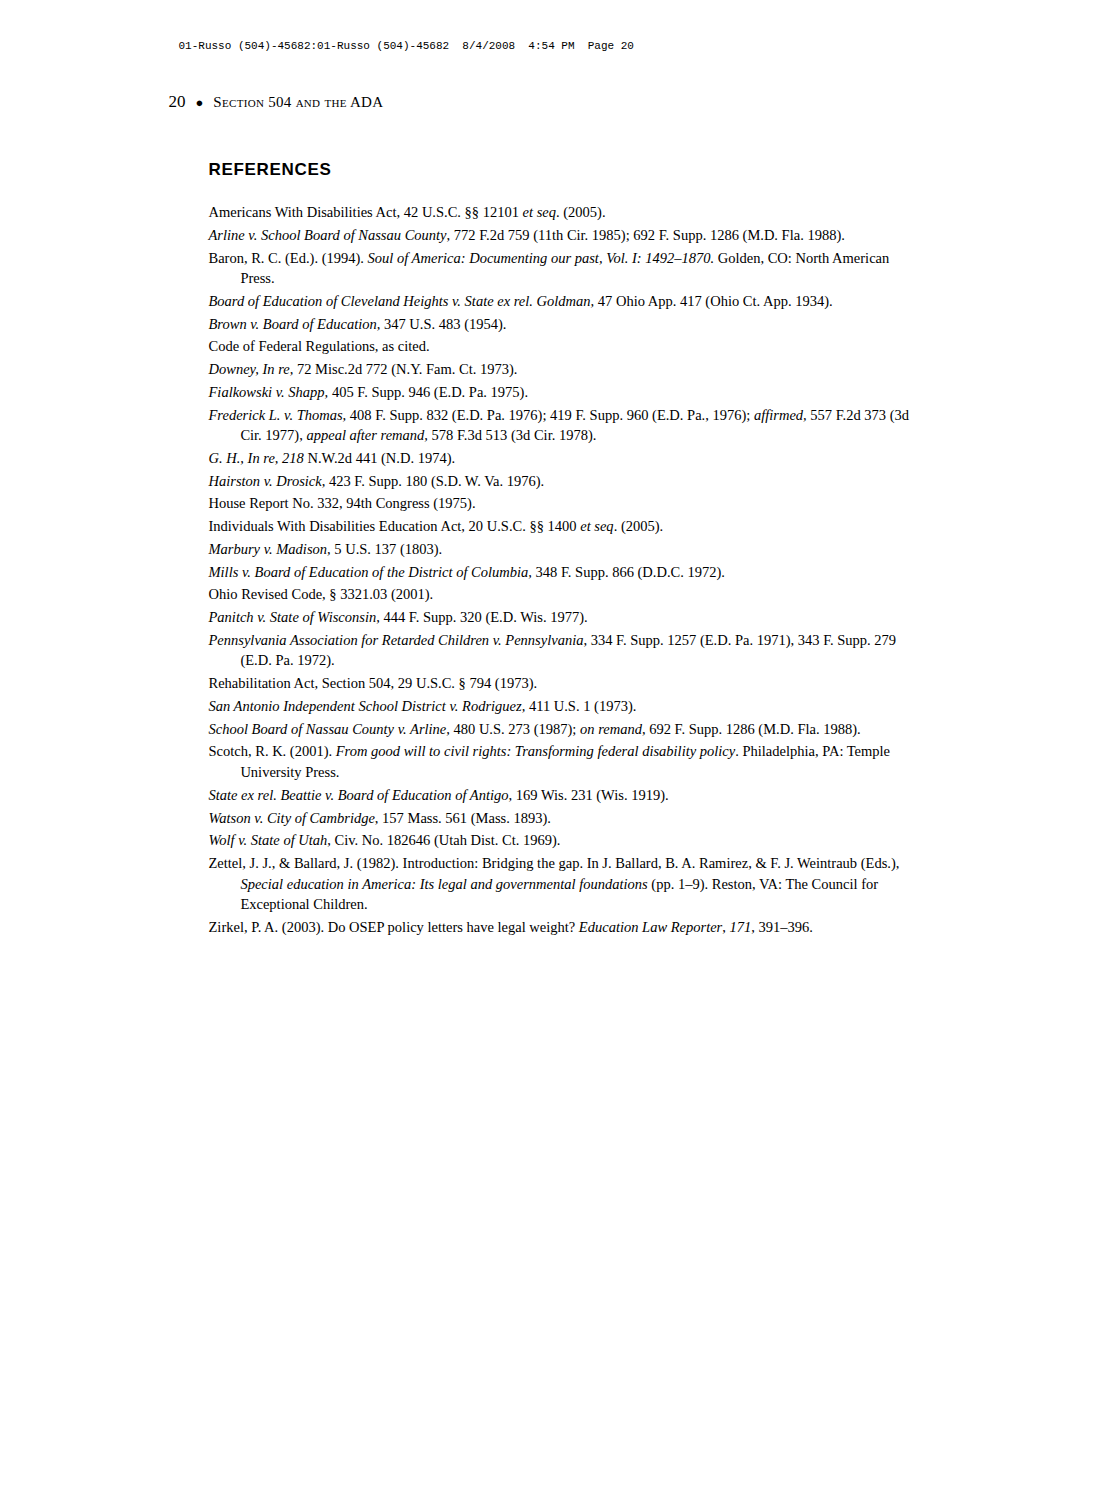01-Russo (504)-45682:01-Russo (504)-45682 8/4/2008 4:54 PM Page 20
20 ● Section 504 and the ADA
REFERENCES
Americans With Disabilities Act, 42 U.S.C. §§ 12101 et seq. (2005).
Arline v. School Board of Nassau County, 772 F.2d 759 (11th Cir. 1985); 692 F. Supp. 1286 (M.D. Fla. 1988).
Baron, R. C. (Ed.). (1994). Soul of America: Documenting our past, Vol. I: 1492–1870. Golden, CO: North American Press.
Board of Education of Cleveland Heights v. State ex rel. Goldman, 47 Ohio App. 417 (Ohio Ct. App. 1934).
Brown v. Board of Education, 347 U.S. 483 (1954).
Code of Federal Regulations, as cited.
Downey, In re, 72 Misc.2d 772 (N.Y. Fam. Ct. 1973).
Fialkowski v. Shapp, 405 F. Supp. 946 (E.D. Pa. 1975).
Frederick L. v. Thomas, 408 F. Supp. 832 (E.D. Pa. 1976); 419 F. Supp. 960 (E.D. Pa., 1976); affirmed, 557 F.2d 373 (3d Cir. 1977), appeal after remand, 578 F.3d 513 (3d Cir. 1978).
G. H., In re, 218 N.W.2d 441 (N.D. 1974).
Hairston v. Drosick, 423 F. Supp. 180 (S.D. W. Va. 1976).
House Report No. 332, 94th Congress (1975).
Individuals With Disabilities Education Act, 20 U.S.C. §§ 1400 et seq. (2005).
Marbury v. Madison, 5 U.S. 137 (1803).
Mills v. Board of Education of the District of Columbia, 348 F. Supp. 866 (D.D.C. 1972).
Ohio Revised Code, § 3321.03 (2001).
Panitch v. State of Wisconsin, 444 F. Supp. 320 (E.D. Wis. 1977).
Pennsylvania Association for Retarded Children v. Pennsylvania, 334 F. Supp. 1257 (E.D. Pa. 1971), 343 F. Supp. 279 (E.D. Pa. 1972).
Rehabilitation Act, Section 504, 29 U.S.C. § 794 (1973).
San Antonio Independent School District v. Rodriguez, 411 U.S. 1 (1973).
School Board of Nassau County v. Arline, 480 U.S. 273 (1987); on remand, 692 F. Supp. 1286 (M.D. Fla. 1988).
Scotch, R. K. (2001). From good will to civil rights: Transforming federal disability policy. Philadelphia, PA: Temple University Press.
State ex rel. Beattie v. Board of Education of Antigo, 169 Wis. 231 (Wis. 1919).
Watson v. City of Cambridge, 157 Mass. 561 (Mass. 1893).
Wolf v. State of Utah, Civ. No. 182646 (Utah Dist. Ct. 1969).
Zettel, J. J., & Ballard, J. (1982). Introduction: Bridging the gap. In J. Ballard, B. A. Ramirez, & F. J. Weintraub (Eds.), Special education in America: Its legal and governmental foundations (pp. 1–9). Reston, VA: The Council for Exceptional Children.
Zirkel, P. A. (2003). Do OSEP policy letters have legal weight? Education Law Reporter, 171, 391–396.